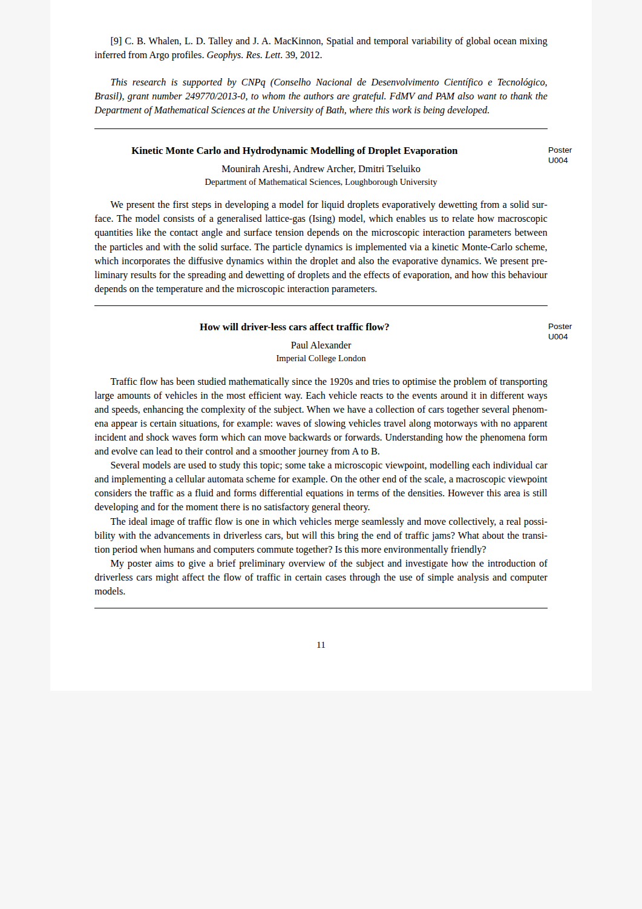[9] C. B. Whalen, L. D. Talley and J. A. MacKinnon, Spatial and temporal variability of global ocean mixing inferred from Argo profiles. Geophys. Res. Lett. 39, 2012.
This research is supported by CNPq (Conselho Nacional de Desenvolvimento Científico e Tecnológico, Brasil), grant number 249770/2013-0, to whom the authors are grateful. FdMV and PAM also want to thank the Department of Mathematical Sciences at the University of Bath, where this work is being developed.
Poster
U004
Kinetic Monte Carlo and Hydrodynamic Modelling of Droplet Evaporation
Mounirah Areshi, Andrew Archer, Dmitri Tseluiko
Department of Mathematical Sciences, Loughborough University
We present the first steps in developing a model for liquid droplets evaporatively dewetting from a solid surface. The model consists of a generalised lattice-gas (Ising) model, which enables us to relate how macroscopic quantities like the contact angle and surface tension depends on the microscopic interaction parameters between the particles and with the solid surface. The particle dynamics is implemented via a kinetic Monte-Carlo scheme, which incorporates the diffusive dynamics within the droplet and also the evaporative dynamics. We present preliminary results for the spreading and dewetting of droplets and the effects of evaporation, and how this behaviour depends on the temperature and the microscopic interaction parameters.
Poster
U004
How will driver-less cars affect traffic flow?
Paul Alexander
Imperial College London
Traffic flow has been studied mathematically since the 1920s and tries to optimise the problem of transporting large amounts of vehicles in the most efficient way. Each vehicle reacts to the events around it in different ways and speeds, enhancing the complexity of the subject. When we have a collection of cars together several phenomena appear is certain situations, for example: waves of slowing vehicles travel along motorways with no apparent incident and shock waves form which can move backwards or forwards. Understanding how the phenomena form and evolve can lead to their control and a smoother journey from A to B.
Several models are used to study this topic; some take a microscopic viewpoint, modelling each individual car and implementing a cellular automata scheme for example. On the other end of the scale, a macroscopic viewpoint considers the traffic as a fluid and forms differential equations in terms of the densities. However this area is still developing and for the moment there is no satisfactory general theory.
The ideal image of traffic flow is one in which vehicles merge seamlessly and move collectively, a real possibility with the advancements in driverless cars, but will this bring the end of traffic jams? What about the transition period when humans and computers commute together? Is this more environmentally friendly?
My poster aims to give a brief preliminary overview of the subject and investigate how the introduction of driverless cars might affect the flow of traffic in certain cases through the use of simple analysis and computer models.
11